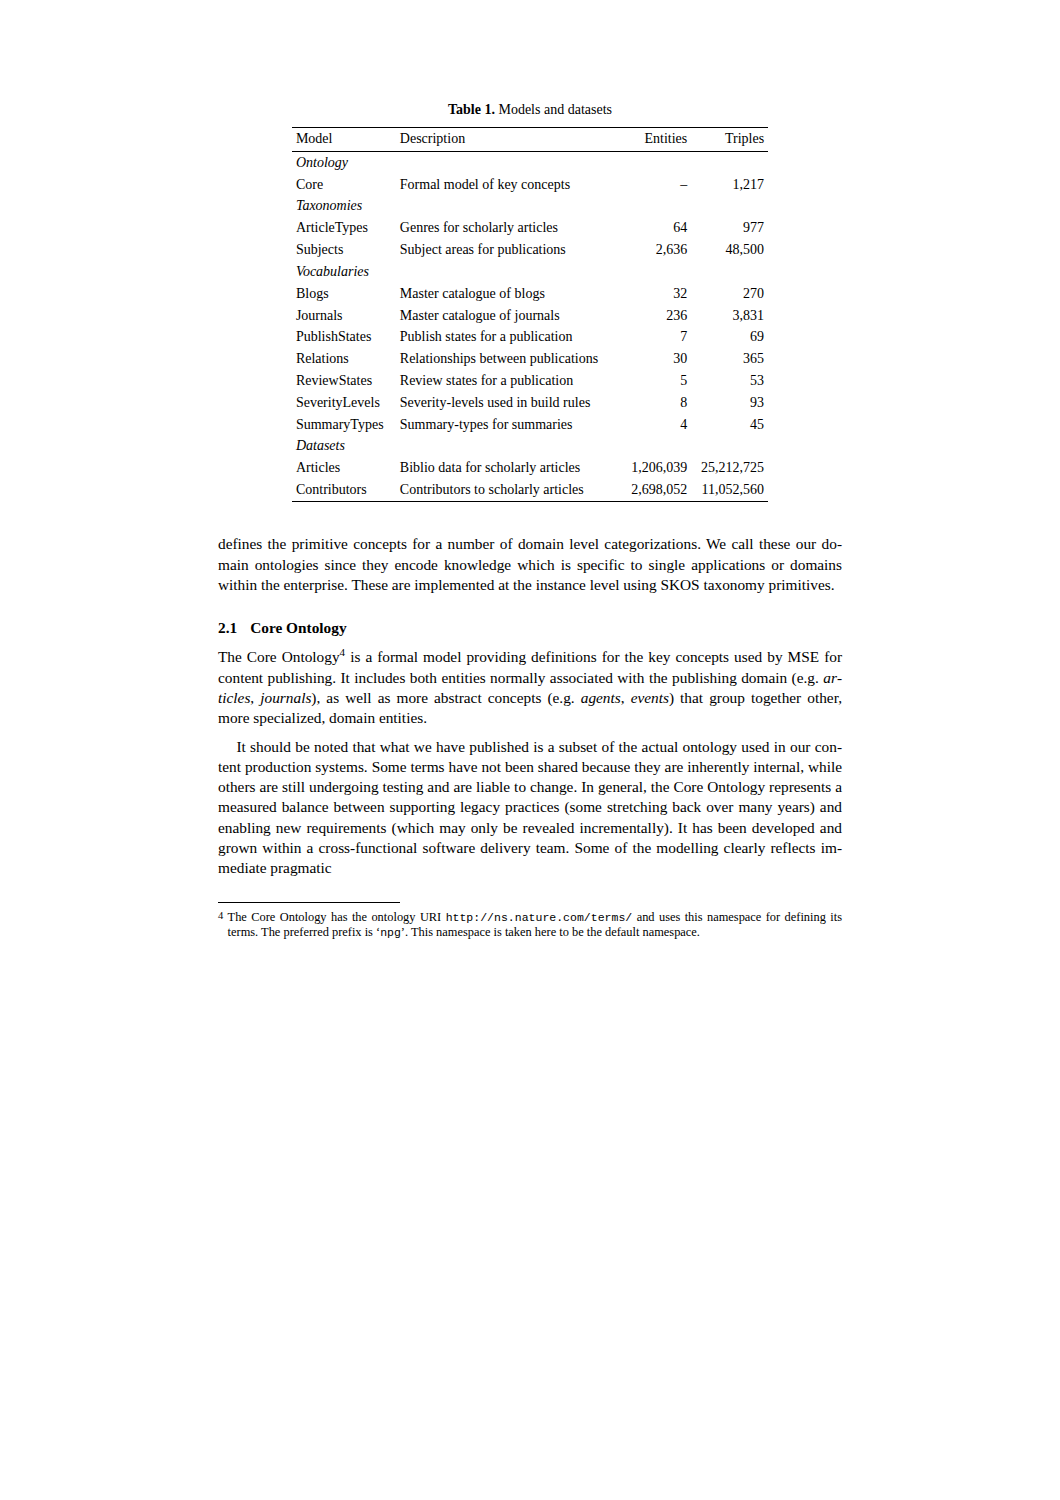Table 1. Models and datasets
| Model | Description | Entities | Triples |
| --- | --- | --- | --- |
| Ontology |
| Core | Formal model of key concepts | – | 1,217 |
| Taxonomies |
| ArticleTypes | Genres for scholarly articles | 64 | 977 |
| Subjects | Subject areas for publications | 2,636 | 48,500 |
| Vocabularies |
| Blogs | Master catalogue of blogs | 32 | 270 |
| Journals | Master catalogue of journals | 236 | 3,831 |
| PublishStates | Publish states for a publication | 7 | 69 |
| Relations | Relationships between publications | 30 | 365 |
| ReviewStates | Review states for a publication | 5 | 53 |
| SeverityLevels | Severity-levels used in build rules | 8 | 93 |
| SummaryTypes | Summary-types for summaries | 4 | 45 |
| Datasets |
| Articles | Biblio data for scholarly articles | 1,206,039 | 25,212,725 |
| Contributors | Contributors to scholarly articles | 2,698,052 | 11,052,560 |
defines the primitive concepts for a number of domain level categorizations. We call these our domain ontologies since they encode knowledge which is specific to single applications or domains within the enterprise. These are implemented at the instance level using SKOS taxonomy primitives.
2.1 Core Ontology
The Core Ontology4 is a formal model providing definitions for the key concepts used by MSE for content publishing. It includes both entities normally associated with the publishing domain (e.g. articles, journals), as well as more abstract concepts (e.g. agents, events) that group together other, more specialized, domain entities.
It should be noted that what we have published is a subset of the actual ontology used in our content production systems. Some terms have not been shared because they are inherently internal, while others are still undergoing testing and are liable to change. In general, the Core Ontology represents a measured balance between supporting legacy practices (some stretching back over many years) and enabling new requirements (which may only be revealed incrementally). It has been developed and grown within a cross-functional software delivery team. Some of the modelling clearly reflects immediate pragmatic
4 The Core Ontology has the ontology URI http://ns.nature.com/terms/ and uses this namespace for defining its terms. The preferred prefix is ‘npg’. This namespace is taken here to be the default namespace.